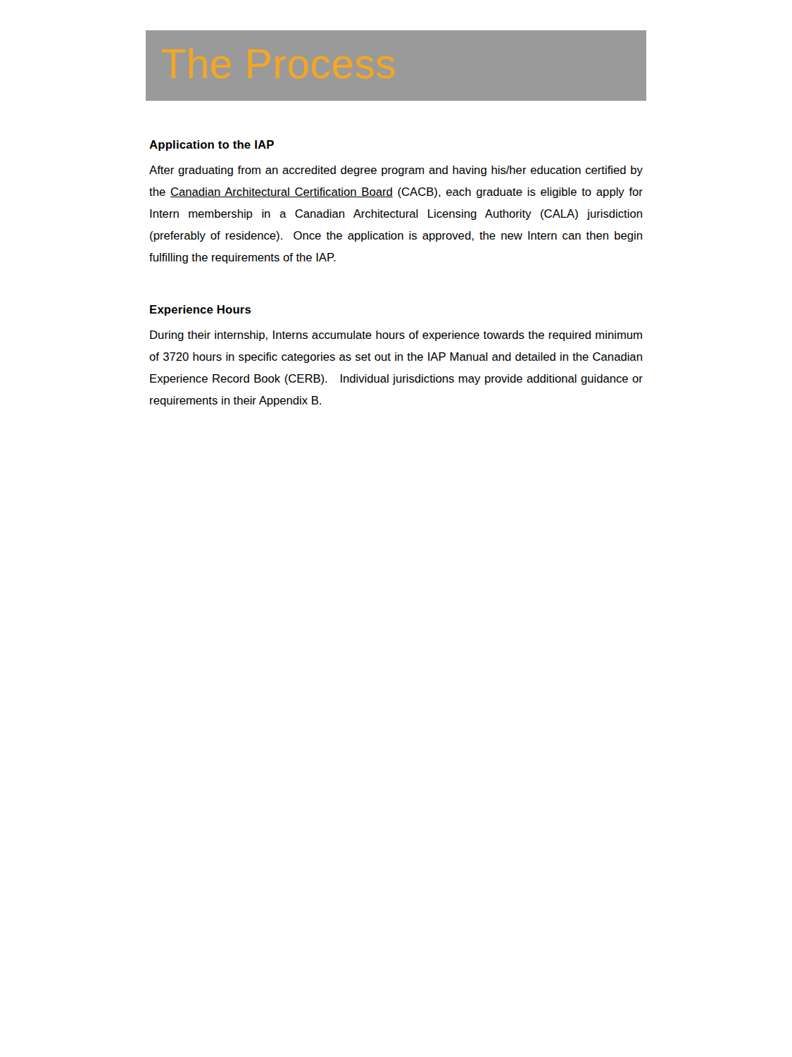The Process
Application to the IAP
After graduating from an accredited degree program and having his/her education certified by the Canadian Architectural Certification Board (CACB), each graduate is eligible to apply for Intern membership in a Canadian Architectural Licensing Authority (CALA) jurisdiction (preferably of residence). Once the application is approved, the new Intern can then begin fulfilling the requirements of the IAP.
Experience Hours
During their internship, Interns accumulate hours of experience towards the required minimum of 3720 hours in specific categories as set out in the IAP Manual and detailed in the Canadian Experience Record Book (CERB). Individual jurisdictions may provide additional guidance or requirements in their Appendix B.